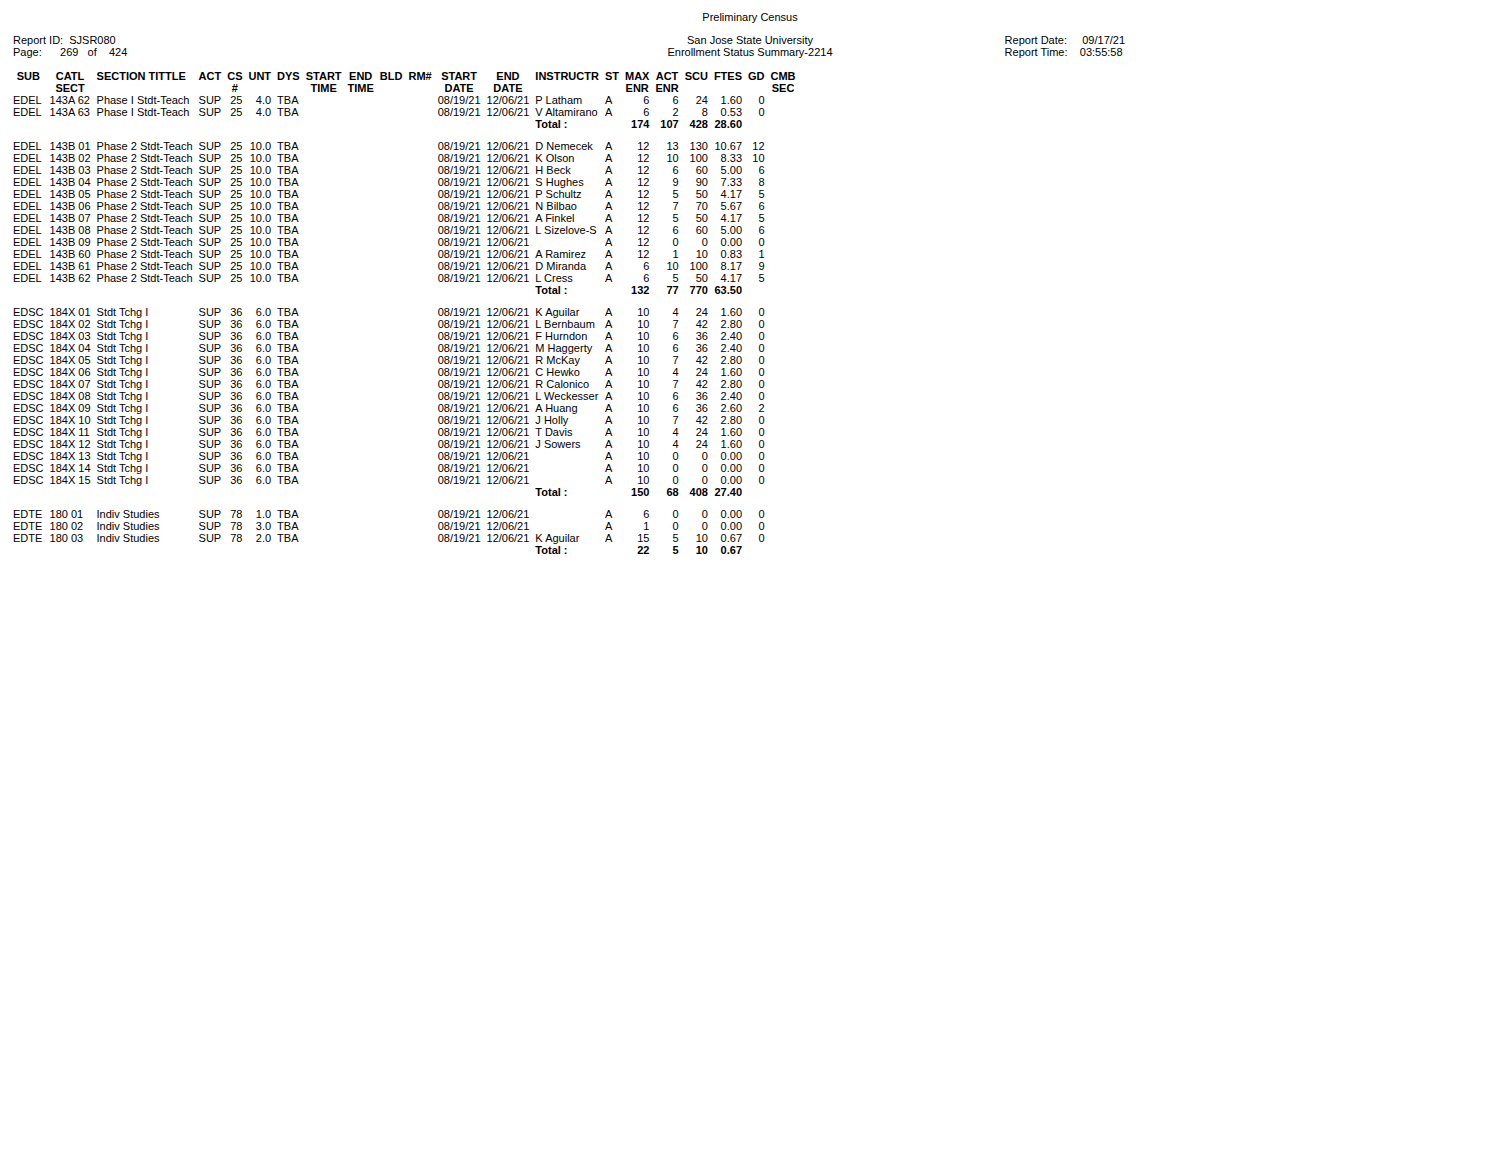Preliminary Census
| Report ID: SJSR080 | San Jose State University | Report Date: 09/17/21 |
| Page: 269 of 424 | Enrollment Status Summary-2214 | Report Time: 03:55:58 |
| SUB | CATL SECT | SECTION TITTLE | ACT | CS # | UNT | DYS | START TIME | END TIME | BLD | RM# | START DATE | END DATE | INSTRUCTR | ST | MAX ENR | ACT ENR | SCU | FTES | GD | CMB SEC |
| --- | --- | --- | --- | --- | --- | --- | --- | --- | --- | --- | --- | --- | --- | --- | --- | --- | --- | --- | --- | --- |
| EDEL | 143A 62 | Phase I Stdt-Teach | SUP | 25 | 4.0 | TBA | | | | | 08/19/21 | 12/06/21 | P Latham | A | 6 | 6 | 24 | 1.60 | 0 | |
| EDEL | 143A 63 | Phase I Stdt-Teach | SUP | 25 | 4.0 | TBA | | | | | 08/19/21 | 12/06/21 | V Altamirano | A | 6 | 2 | 8 | 0.53 | 0 | |
| | Total : | 174 | 107 | 428 | 28.60 | | |
| EDEL | 143B 01 | Phase 2 Stdt-Teach | SUP | 25 | 10.0 | TBA | | | | | 08/19/21 | 12/06/21 | D Nemecek | A | 12 | 13 | 130 | 10.67 | 12 | |
| EDEL | 143B 02 | Phase 2 Stdt-Teach | SUP | 25 | 10.0 | TBA | | | | | 08/19/21 | 12/06/21 | K Olson | A | 12 | 10 | 100 | 8.33 | 10 | |
| EDEL | 143B 03 | Phase 2 Stdt-Teach | SUP | 25 | 10.0 | TBA | | | | | 08/19/21 | 12/06/21 | H Beck | A | 12 | 6 | 60 | 5.00 | 6 | |
| EDEL | 143B 04 | Phase 2 Stdt-Teach | SUP | 25 | 10.0 | TBA | | | | | 08/19/21 | 12/06/21 | S Hughes | A | 12 | 9 | 90 | 7.33 | 8 | |
| EDEL | 143B 05 | Phase 2 Stdt-Teach | SUP | 25 | 10.0 | TBA | | | | | 08/19/21 | 12/06/21 | P Schultz | A | 12 | 5 | 50 | 4.17 | 5 | |
| EDEL | 143B 06 | Phase 2 Stdt-Teach | SUP | 25 | 10.0 | TBA | | | | | 08/19/21 | 12/06/21 | N Bilbao | A | 12 | 7 | 70 | 5.67 | 6 | |
| EDEL | 143B 07 | Phase 2 Stdt-Teach | SUP | 25 | 10.0 | TBA | | | | | 08/19/21 | 12/06/21 | A Finkel | A | 12 | 5 | 50 | 4.17 | 5 | |
| EDEL | 143B 08 | Phase 2 Stdt-Teach | SUP | 25 | 10.0 | TBA | | | | | 08/19/21 | 12/06/21 | L Sizelove-S | A | 12 | 6 | 60 | 5.00 | 6 | |
| EDEL | 143B 09 | Phase 2 Stdt-Teach | SUP | 25 | 10.0 | TBA | | | | | 08/19/21 | 12/06/21 | | A | 12 | 0 | 0 | 0.00 | 0 | |
| EDEL | 143B 60 | Phase 2 Stdt-Teach | SUP | 25 | 10.0 | TBA | | | | | 08/19/21 | 12/06/21 | A Ramirez | A | 12 | 1 | 10 | 0.83 | 1 | |
| EDEL | 143B 61 | Phase 2 Stdt-Teach | SUP | 25 | 10.0 | TBA | | | | | 08/19/21 | 12/06/21 | D Miranda | A | 6 | 10 | 100 | 8.17 | 9 | |
| EDEL | 143B 62 | Phase 2 Stdt-Teach | SUP | 25 | 10.0 | TBA | | | | | 08/19/21 | 12/06/21 | L Cress | A | 6 | 5 | 50 | 4.17 | 5 | |
| | Total : | 132 | 77 | 770 | 63.50 | | |
| EDSC | 184X 01 | Stdt Tchg I | SUP | 36 | 6.0 | TBA | | | | | 08/19/21 | 12/06/21 | K Aguilar | A | 10 | 4 | 24 | 1.60 | 0 | |
| EDSC | 184X 02 | Stdt Tchg I | SUP | 36 | 6.0 | TBA | | | | | 08/19/21 | 12/06/21 | L Bernbaum | A | 10 | 7 | 42 | 2.80 | 0 | |
| EDSC | 184X 03 | Stdt Tchg I | SUP | 36 | 6.0 | TBA | | | | | 08/19/21 | 12/06/21 | F Hurndon | A | 10 | 6 | 36 | 2.40 | 0 | |
| EDSC | 184X 04 | Stdt Tchg I | SUP | 36 | 6.0 | TBA | | | | | 08/19/21 | 12/06/21 | M Haggerty | A | 10 | 6 | 36 | 2.40 | 0 | |
| EDSC | 184X 05 | Stdt Tchg I | SUP | 36 | 6.0 | TBA | | | | | 08/19/21 | 12/06/21 | R McKay | A | 10 | 7 | 42 | 2.80 | 0 | |
| EDSC | 184X 06 | Stdt Tchg I | SUP | 36 | 6.0 | TBA | | | | | 08/19/21 | 12/06/21 | C Hewko | A | 10 | 4 | 24 | 1.60 | 0 | |
| EDSC | 184X 07 | Stdt Tchg I | SUP | 36 | 6.0 | TBA | | | | | 08/19/21 | 12/06/21 | R Calonico | A | 10 | 7 | 42 | 2.80 | 0 | |
| EDSC | 184X 08 | Stdt Tchg I | SUP | 36 | 6.0 | TBA | | | | | 08/19/21 | 12/06/21 | L Weckesser | A | 10 | 6 | 36 | 2.40 | 0 | |
| EDSC | 184X 09 | Stdt Tchg I | SUP | 36 | 6.0 | TBA | | | | | 08/19/21 | 12/06/21 | A Huang | A | 10 | 6 | 36 | 2.60 | 2 | |
| EDSC | 184X 10 | Stdt Tchg I | SUP | 36 | 6.0 | TBA | | | | | 08/19/21 | 12/06/21 | J Holly | A | 10 | 7 | 42 | 2.80 | 0 | |
| EDSC | 184X 11 | Stdt Tchg I | SUP | 36 | 6.0 | TBA | | | | | 08/19/21 | 12/06/21 | T Davis | A | 10 | 4 | 24 | 1.60 | 0 | |
| EDSC | 184X 12 | Stdt Tchg I | SUP | 36 | 6.0 | TBA | | | | | 08/19/21 | 12/06/21 | J Sowers | A | 10 | 4 | 24 | 1.60 | 0 | |
| EDSC | 184X 13 | Stdt Tchg I | SUP | 36 | 6.0 | TBA | | | | | 08/19/21 | 12/06/21 | | A | 10 | 0 | 0 | 0.00 | 0 | |
| EDSC | 184X 14 | Stdt Tchg I | SUP | 36 | 6.0 | TBA | | | | | 08/19/21 | 12/06/21 | | A | 10 | 0 | 0 | 0.00 | 0 | |
| EDSC | 184X 15 | Stdt Tchg I | SUP | 36 | 6.0 | TBA | | | | | 08/19/21 | 12/06/21 | | A | 10 | 0 | 0 | 0.00 | 0 | |
| | Total : | 150 | 68 | 408 | 27.40 | | |
| EDTE | 180 01 | Indiv Studies | SUP | 78 | 1.0 | TBA | | | | | 08/19/21 | 12/06/21 | | A | 6 | 0 | 0 | 0.00 | 0 | |
| EDTE | 180 02 | Indiv Studies | SUP | 78 | 3.0 | TBA | | | | | 08/19/21 | 12/06/21 | | A | 1 | 0 | 0 | 0.00 | 0 | |
| EDTE | 180 03 | Indiv Studies | SUP | 78 | 2.0 | TBA | | | | | 08/19/21 | 12/06/21 | K Aguilar | A | 15 | 5 | 10 | 0.67 | 0 | |
| | Total : | 22 | 5 | 10 | 0.67 | | |